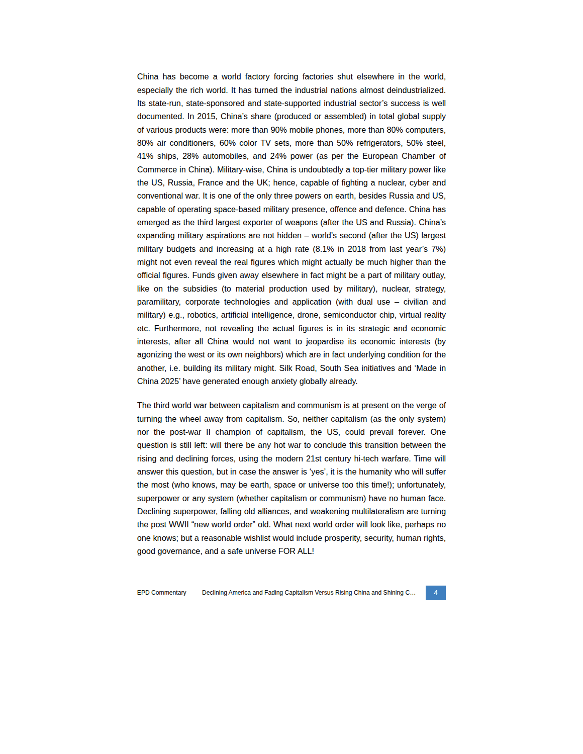China has become a world factory forcing factories shut elsewhere in the world, especially the rich world. It has turned the industrial nations almost deindustrialized. Its state-run, state-sponsored and state-supported industrial sector’s success is well documented. In 2015, China’s share (produced or assembled) in total global supply of various products were: more than 90% mobile phones, more than 80% computers, 80% air conditioners, 60% color TV sets, more than 50% refrigerators, 50% steel, 41% ships, 28% automobiles, and 24% power (as per the European Chamber of Commerce in China). Military-wise, China is undoubtedly a top-tier military power like the US, Russia, France and the UK; hence, capable of fighting a nuclear, cyber and conventional war. It is one of the only three powers on earth, besides Russia and US, capable of operating space-based military presence, offence and defence. China has emerged as the third largest exporter of weapons (after the US and Russia). China’s expanding military aspirations are not hidden – world’s second (after the US) largest military budgets and increasing at a high rate (8.1% in 2018 from last year’s 7%) might not even reveal the real figures which might actually be much higher than the official figures. Funds given away elsewhere in fact might be a part of military outlay, like on the subsidies (to material production used by military), nuclear, strategy, paramilitary, corporate technologies and application (with dual use – civilian and military) e.g., robotics, artificial intelligence, drone, semiconductor chip, virtual reality etc. Furthermore, not revealing the actual figures is in its strategic and economic interests, after all China would not want to jeopardise its economic interests (by agonizing the west or its own neighbors) which are in fact underlying condition for the another, i.e. building its military might. Silk Road, South Sea initiatives and ‘Made in China 2025’ have generated enough anxiety globally already.
The third world war between capitalism and communism is at present on the verge of turning the wheel away from capitalism. So, neither capitalism (as the only system) nor the post-war II champion of capitalism, the US, could prevail forever. One question is still left: will there be any hot war to conclude this transition between the rising and declining forces, using the modern 21st century hi-tech warfare. Time will answer this question, but in case the answer is ‘yes’, it is the humanity who will suffer the most (who knows, may be earth, space or universe too this time!); unfortunately, superpower or any system (whether capitalism or communism) have no human face. Declining superpower, falling old alliances, and weakening multilateralism are turning the post WWII “new world order” old. What next world order will look like, perhaps no one knows; but a reasonable wishlist would include prosperity, security, human rights, good governance, and a safe universe FOR ALL!
EPD Commentary Declining America and Fading Capitalism Versus Rising China and Shining Communism
4